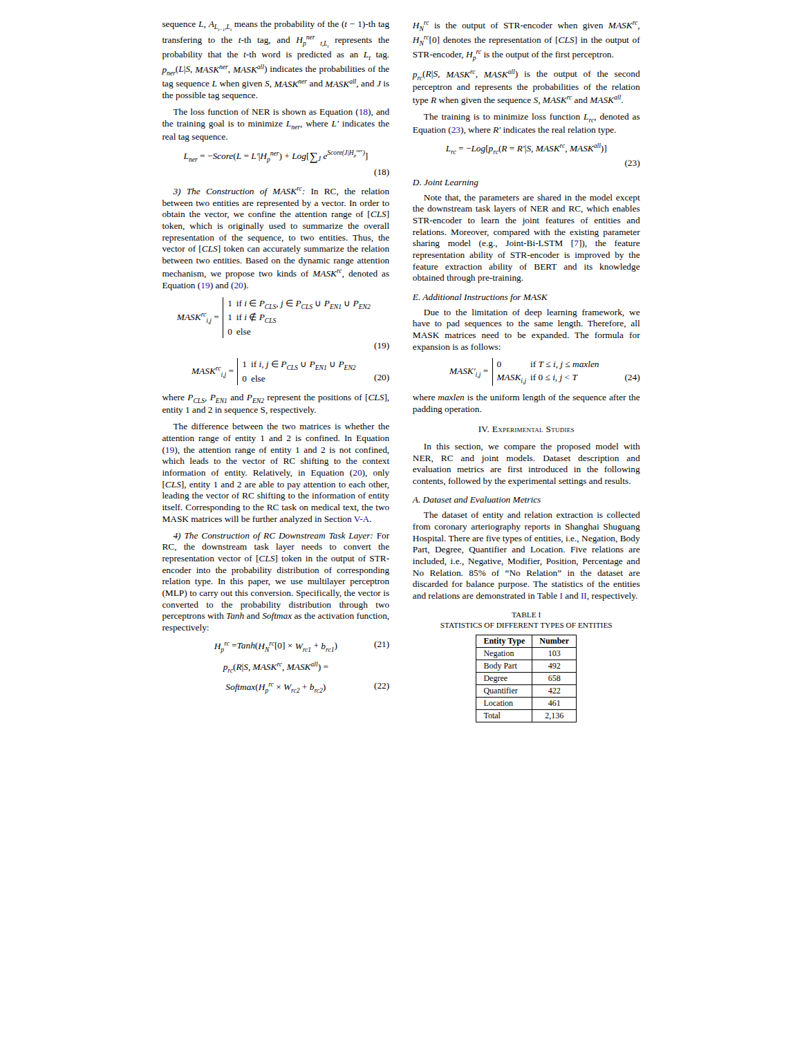sequence L, ALt−1,Lt means the probability of the (t − 1)-th tag transfering to the t-th tag, and Hpner t,Lt represents the probability that the t-th word is predicted as an Lt tag. pner(L|S, MASKner, MASKall) indicates the probabilities of the tag sequence L when given S, MASKner and MASKall, and J is the possible tag sequence.
The loss function of NER is shown as Equation (18), and the training goal is to minimize Lner, where L′ indicates the real tag sequence.
Lner = −Score(L = L′|Hpner) + Log[∑J eScore(J|Hpner)]
(18)
3) The Construction of MASKrc: In RC, the relation between two entities are represented by a vector. In order to obtain the vector, we confine the attention range of [CLS] token, which is originally used to summarize the overall representation of the sequence, to two entities. Thus, the vector of [CLS] token can accurately summarize the relation between two entities. Based on the dynamic range attention mechanism, we propose two kinds of MASKrc, denoted as Equation (19) and (20).
MASKrci,j =
1 if i ∈ PCLS, j ∈ PCLS ∪ PEN1 ∪ PEN2
1 if i ∉ PCLS
0 else
(19)
MASKrci,j =
1 if i, j ∈ PCLS ∪ PEN1 ∪ PEN2
0 else
(20)
where PCLS, PEN1 and PEN2 represent the positions of [CLS], entity 1 and 2 in sequence S, respectively.
The difference between the two matrices is whether the attention range of entity 1 and 2 is confined. In Equation (19), the attention range of entity 1 and 2 is not confined, which leads to the vector of RC shifting to the context information of entity. Relatively, in Equation (20), only [CLS], entity 1 and 2 are able to pay attention to each other, leading the vector of RC shifting to the information of entity itself. Corresponding to the RC task on medical text, the two MASK matrices will be further analyzed in Section V-A.
4) The Construction of RC Downstream Task Layer: For RC, the downstream task layer needs to convert the representation vector of [CLS] token in the output of STR-encoder into the probability distribution of corresponding relation type. In this paper, we use multilayer perceptron (MLP) to carry out this conversion. Specifically, the vector is converted to the probability distribution through two perceptrons with Tanh and Softmax as the activation function, respectively:
Hprc =Tanh(HNrc[0] × Wrc1 + brc1) (21)
prc(R|S, MASKrc, MASKall) =
Softmax(Hprc × Wrc2 + brc2) (22)
HNrc is the output of STR-encoder when given MASKrc, HNrc[0] denotes the representation of [CLS] in the output of STR-encoder, Hprc is the output of the first perceptron.
prc(R|S, MASKrc, MASKall) is the output of the second perceptron and represents the probabilities of the relation type R when given the sequence S, MASKrc and MASKall.
The training is to minimize loss function Lrc, denoted as Equation (23), where R′ indicates the real relation type.
Lrc = −Log[prc(R = R′|S, MASKrc, MASKall)]
(23)
D. Joint Learning
Note that, the parameters are shared in the model except the downstream task layers of NER and RC, which enables STR-encoder to learn the joint features of entities and relations. Moreover, compared with the existing parameter sharing model (e.g., Joint-Bi-LSTM [7]), the feature representation ability of STR-encoder is improved by the feature extraction ability of BERT and its knowledge obtained through pre-training.
E. Additional Instructions for MASK
Due to the limitation of deep learning framework, we have to pad sequences to the same length. Therefore, all MASK matrices need to be expanded. The formula for expansion is as follows:
MASK′i,j =
0 if T ≤ i, j ≤ maxlen
MASKi,j if 0 ≤ i, j < T
(24)
where maxlen is the uniform length of the sequence after the padding operation.
IV. Experimental Studies
In this section, we compare the proposed model with NER, RC and joint models. Dataset description and evaluation metrics are first introduced in the following contents, followed by the experimental settings and results.
A. Dataset and Evaluation Metrics
The dataset of entity and relation extraction is collected from coronary arteriography reports in Shanghai Shuguang Hospital. There are five types of entities, i.e., Negation, Body Part, Degree, Quantifier and Location. Five relations are included, i.e., Negative, Modifier, Position, Percentage and No Relation. 85% of “No Relation” in the dataset are discarded for balance purpose. The statistics of the entities and relations are demonstrated in Table I and II, respectively.
TABLE I
STATISTICS OF DIFFERENT TYPES OF ENTITIES
| Entity Type | Number |
| --- | --- |
| Negation | 103 |
| Body Part | 492 |
| Degree | 658 |
| Quantifier | 422 |
| Location | 461 |
| Total | 2,136 |